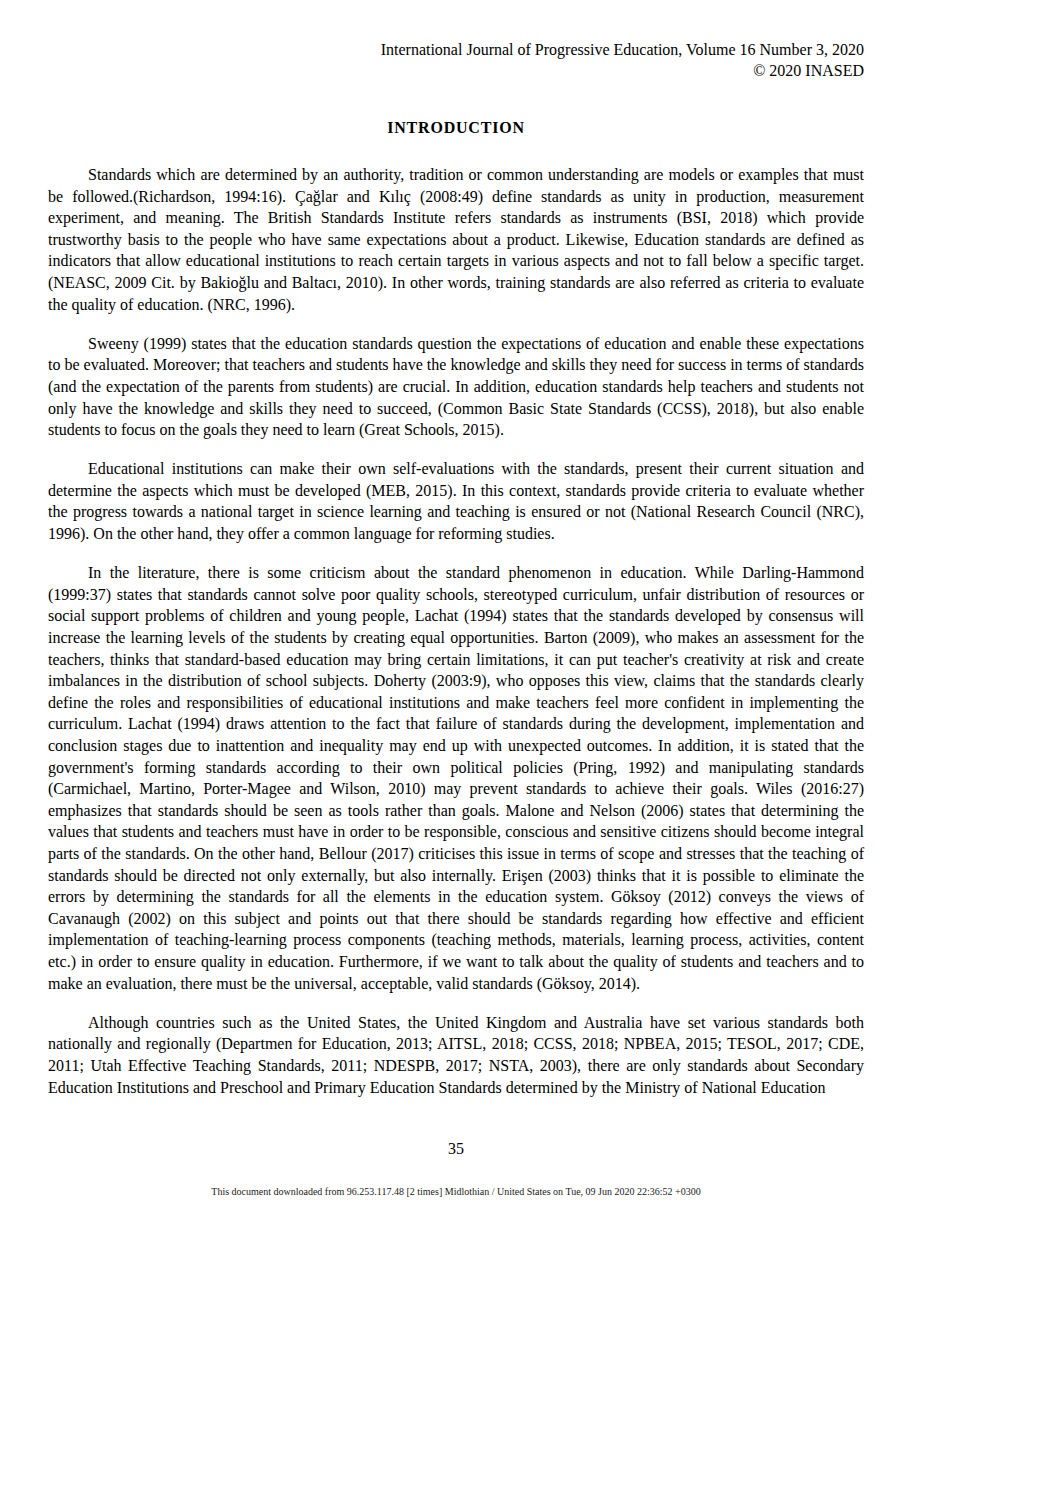International Journal of Progressive Education, Volume 16 Number 3, 2020
© 2020 INASED
INTRODUCTION
Standards which are determined by an authority, tradition or common understanding are models or examples that must be followed.(Richardson, 1994:16). Çağlar and Kılıç (2008:49) define standards as unity in production, measurement experiment, and meaning. The British Standards Institute refers standards as instruments (BSI, 2018) which provide trustworthy basis to the people who have same expectations about a product. Likewise, Education standards are defined as indicators that allow educational institutions to reach certain targets in various aspects and not to fall below a specific target. (NEASC, 2009 Cit. by Bakioğlu and Baltacı, 2010). In other words, training standards are also referred as criteria to evaluate the quality of education. (NRC, 1996).
Sweeny (1999) states that the education standards question the expectations of education and enable these expectations to be evaluated. Moreover; that teachers and students have the knowledge and skills they need for success in terms of standards (and the expectation of the parents from students) are crucial. In addition, education standards help teachers and students not only have the knowledge and skills they need to succeed, (Common Basic State Standards (CCSS), 2018), but also enable students to focus on the goals they need to learn (Great Schools, 2015).
Educational institutions can make their own self-evaluations with the standards, present their current situation and determine the aspects which must be developed (MEB, 2015). In this context, standards provide criteria to evaluate whether the progress towards a national target in science learning and teaching is ensured or not (National Research Council (NRC), 1996). On the other hand, they offer a common language for reforming studies.
In the literature, there is some criticism about the standard phenomenon in education. While Darling-Hammond (1999:37) states that standards cannot solve poor quality schools, stereotyped curriculum, unfair distribution of resources or social support problems of children and young people, Lachat (1994) states that the standards developed by consensus will increase the learning levels of the students by creating equal opportunities. Barton (2009), who makes an assessment for the teachers, thinks that standard-based education may bring certain limitations, it can put teacher's creativity at risk and create imbalances in the distribution of school subjects. Doherty (2003:9), who opposes this view, claims that the standards clearly define the roles and responsibilities of educational institutions and make teachers feel more confident in implementing the curriculum. Lachat (1994) draws attention to the fact that failure of standards during the development, implementation and conclusion stages due to inattention and inequality may end up with unexpected outcomes. In addition, it is stated that the government's forming standards according to their own political policies (Pring, 1992) and manipulating standards (Carmichael, Martino, Porter-Magee and Wilson, 2010) may prevent standards to achieve their goals. Wiles (2016:27) emphasizes that standards should be seen as tools rather than goals. Malone and Nelson (2006) states that determining the values that students and teachers must have in order to be responsible, conscious and sensitive citizens should become integral parts of the standards. On the other hand, Bellour (2017) criticises this issue in terms of scope and stresses that the teaching of standards should be directed not only externally, but also internally. Erişen (2003) thinks that it is possible to eliminate the errors by determining the standards for all the elements in the education system. Göksoy (2012) conveys the views of Cavanaugh (2002) on this subject and points out that there should be standards regarding how effective and efficient implementation of teaching-learning process components (teaching methods, materials, learning process, activities, content etc.) in order to ensure quality in education. Furthermore, if we want to talk about the quality of students and teachers and to make an evaluation, there must be the universal, acceptable, valid standards (Göksoy, 2014).
Although countries such as the United States, the United Kingdom and Australia have set various standards both nationally and regionally (Departmen for Education, 2013; AITSL, 2018; CCSS, 2018; NPBEA, 2015; TESOL, 2017; CDE, 2011; Utah Effective Teaching Standards, 2011; NDESPB, 2017; NSTA, 2003), there are only standards about Secondary Education Institutions and Preschool and Primary Education Standards determined by the Ministry of National Education
35
This document downloaded from 96.253.117.48 [2 times] Midlothian / United States on Tue, 09 Jun 2020 22:36:52 +0300